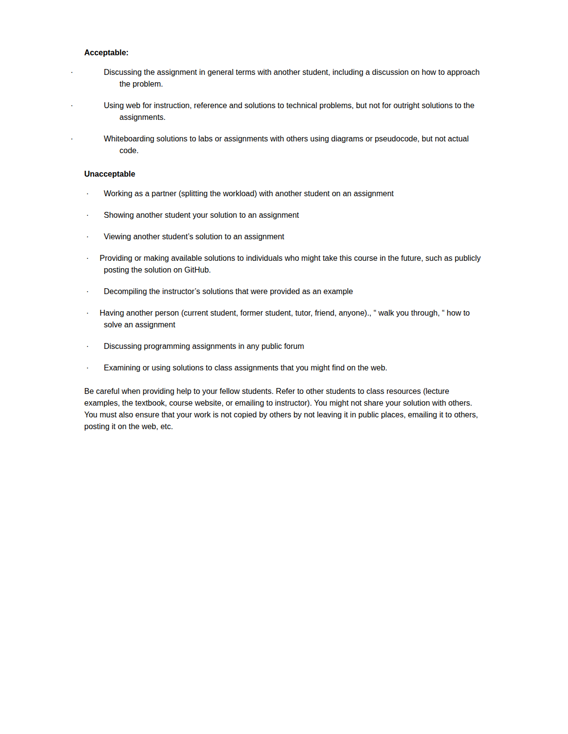Acceptable:
Discussing the assignment in general terms with another student, including a discussion on how to approach the problem.
Using web for instruction, reference and solutions to technical problems, but not for outright solutions to the assignments.
Whiteboarding solutions to labs or assignments with others using diagrams or pseudocode, but not actual code.
Unacceptable
Working as a partner (splitting the workload) with another student on an assignment
Showing another student your solution to an assignment
Viewing another student’s solution to an assignment
· Providing or making available solutions to individuals who might take this course in the future, such as publicly posting the solution on GitHub.
Decompiling the instructor’s solutions that were provided as an example
· Having another person (current student, former student, tutor, friend, anyone)., “ walk you through, “ how to solve an assignment
Discussing programming assignments in any public forum
Examining or using solutions to class assignments that you might find on the web.
Be careful when providing help to your fellow students. Refer to other students to class resources (lecture examples, the textbook, course website, or emailing to instructor). You might not share your solution with others. You must also ensure that your work is not copied by others by not leaving it in public places, emailing it to others, posting it on the web, etc.